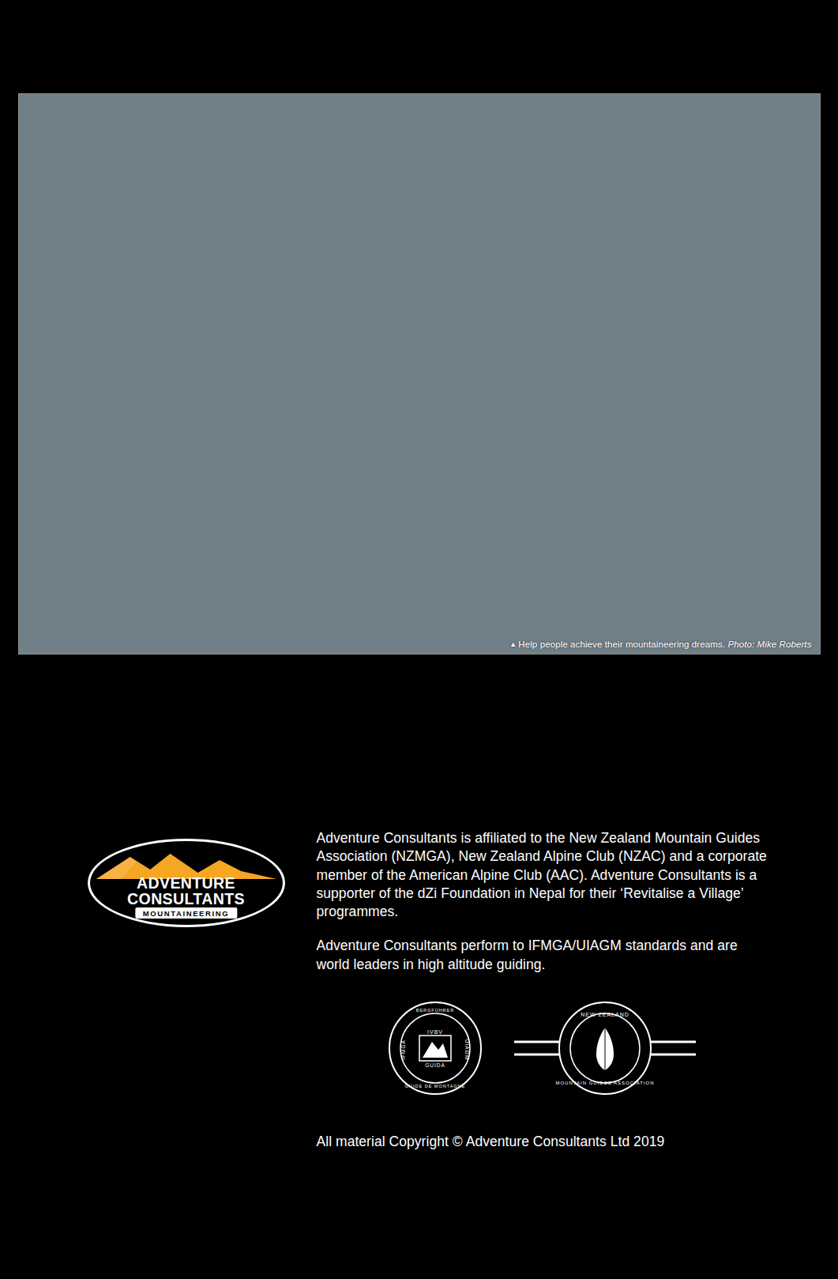▲Help people achieve their mountaineering dreams. Photo: Mike Roberts
ADVENTURE
CONSULTANTS
MOUNTAINEERING
Adventure Consultants is affiliated to the New Zealand Mountain Guides Association (NZMGA), New Zealand Alpine Club (NZAC) and a corporate member of the American Alpine Club (AAC). Adventure Consultants is a supporter of the dZi Foundation in Nepal for their ‘Revitalise a Village’ programmes.
Adventure Consultants perform to IFMGA/UIAGM standards and are world leaders in high altitude guiding.
IVBV GUIDA IFMGA UIAGM BERGFÜHRER GUIDE DE MONTAGNE
NEW ZEALAND MOUNTAIN GUIDES ASSOCIATION
All material Copyright © Adventure Consultants Ltd 2019